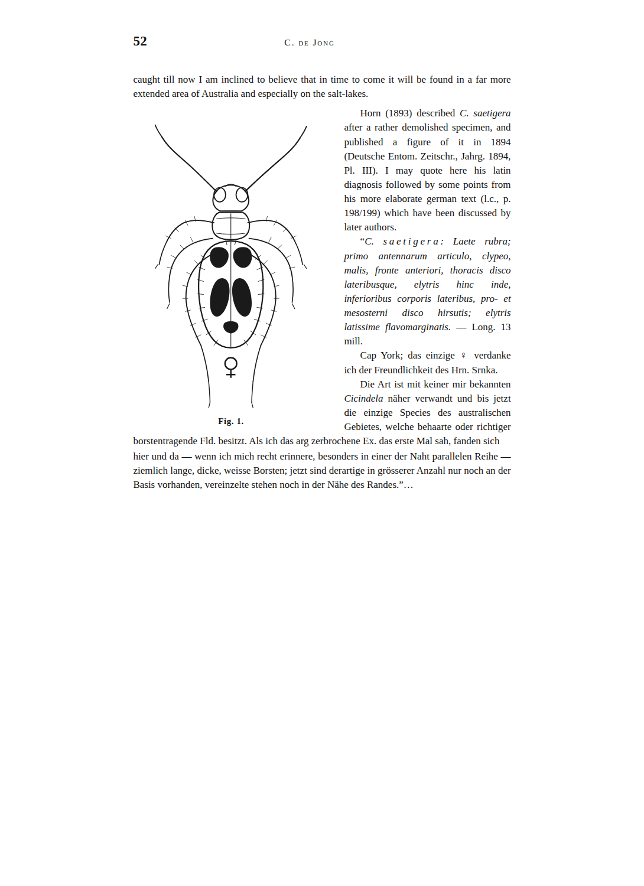52
C. de Jong
caught till now I am inclined to believe that in time to come it will be found in a far more extended area of Australia and especially on the salt-lakes.
Fig. 1.
Horn (1893) described C. saetigera after a rather demolished specimen, and published a figure of it in 1894 (Deutsche Entom. Zeitschr., Jahrg. 1894, Pl. III). I may quote here his latin diagnosis followed by some points from his more elaborate german text (l.c., p. 198/199) which have been discussed by later authors.
“C. saetigera: Laete rubra; primo antennarum articulo, clypeo, malis, fronte anteriori, thoracis disco lateribusque, elytris hinc inde, inferioribus corporis lateribus, pro- et mesosterni disco hirsutis; elytris latissime flavomarginatis. — Long. 13 mill.
Cap York; das einzige ♀ verdanke ich der Freundlichkeit des Hrn. Srnka.
Die Art ist mit keiner mir bekannten Cicindela näher verwandt und bis jetzt die einzige Species des australischen Gebietes, welche behaarte oder richtiger borstentragende Fld. besitzt. Als ich das arg zerbrochene Ex. das erste Mal sah, fanden sich
hier und da — wenn ich mich recht erinnere, besonders in einer der Naht parallelen Reihe — ziemlich lange, dicke, weisse Borsten; jetzt sind derartige in grösserer Anzahl nur noch an der Basis vorhanden, vereinzelte stehen noch in der Nähe des Randes.”…